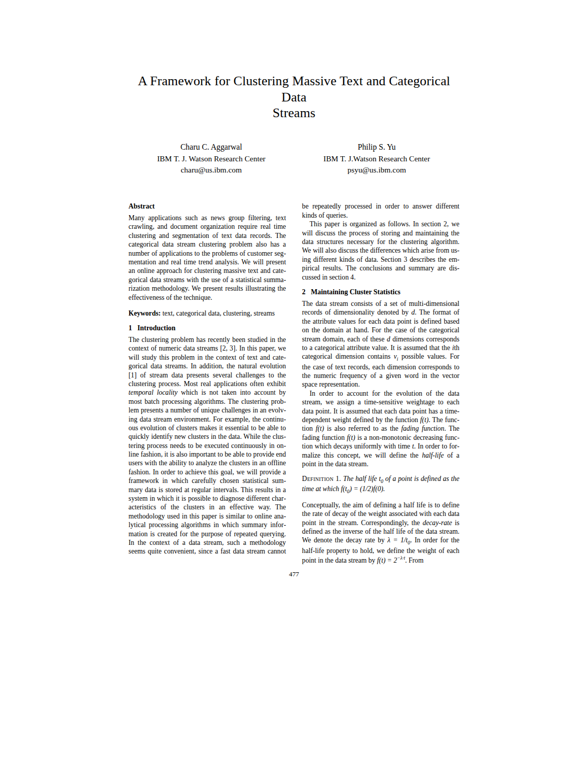A Framework for Clustering Massive Text and Categorical Data
Streams
| Charu C. Aggarwal IBM T. J. Watson Research Center charu@us.ibm.com | Philip S. Yu IBM T. J.Watson Research Center psyu@us.ibm.com |
Abstract
Many applications such as news group filtering, text crawling, and document organization require real time clustering and segmentation of text data records. The categorical data stream clustering problem also has a number of applications to the problems of customer segmentation and real time trend analysis. We will present an online approach for clustering massive text and categorical data streams with the use of a statistical summarization methodology. We present results illustrating the effectiveness of the technique.
Keywords: text, categorical data, clustering, streams
1 Introduction
The clustering problem has recently been studied in the context of numeric data streams [2, 3]. In this paper, we will study this problem in the context of text and categorical data streams. In addition, the natural evolution [1] of stream data presents several challenges to the clustering process. Most real applications often exhibit temporal locality which is not taken into account by most batch processing algorithms. The clustering problem presents a number of unique challenges in an evolving data stream environment. For example, the continuous evolution of clusters makes it essential to be able to quickly identify new clusters in the data. While the clustering process needs to be executed continuously in online fashion, it is also important to be able to provide end users with the ability to analyze the clusters in an offline fashion. In order to achieve this goal, we will provide a framework in which carefully chosen statistical summary data is stored at regular intervals. This results in a system in which it is possible to diagnose different characteristics of the clusters in an effective way. The methodology used in this paper is similar to online analytical processing algorithms in which summary information is created for the purpose of repeated querying. In the context of a data stream, such a methodology seems quite convenient, since a fast data stream cannot be repeatedly processed in order to answer different kinds of queries.
This paper is organized as follows. In section 2, we will discuss the process of storing and maintaining the data structures necessary for the clustering algorithm. We will also discuss the differences which arise from using different kinds of data. Section 3 describes the empirical results. The conclusions and summary are discussed in section 4.
2 Maintaining Cluster Statistics
The data stream consists of a set of multi-dimensional records of dimensionality denoted by d. The format of the attribute values for each data point is defined based on the domain at hand. For the case of the categorical stream domain, each of these d dimensions corresponds to a categorical attribute value. It is assumed that the ith categorical dimension contains vi possible values. For the case of text records, each dimension corresponds to the numeric frequency of a given word in the vector space representation.
In order to account for the evolution of the data stream, we assign a time-sensitive weightage to each data point. It is assumed that each data point has a time-dependent weight defined by the function f(t). The function f(t) is also referred to as the fading function. The fading function f(t) is a non-monotonic decreasing function which decays uniformly with time t. In order to formalize this concept, we will define the half-life of a point in the data stream.
Definition 1. The half life t0 of a point is defined as the time at which f(t0) = (1/2)f(0).
Conceptually, the aim of defining a half life is to define the rate of decay of the weight associated with each data point in the stream. Correspondingly, the decay-rate is defined as the inverse of the half life of the data stream. We denote the decay rate by λ = 1/t0. In order for the half-life property to hold, we define the weight of each point in the data stream by f(t) = 2−λ·t. From
477